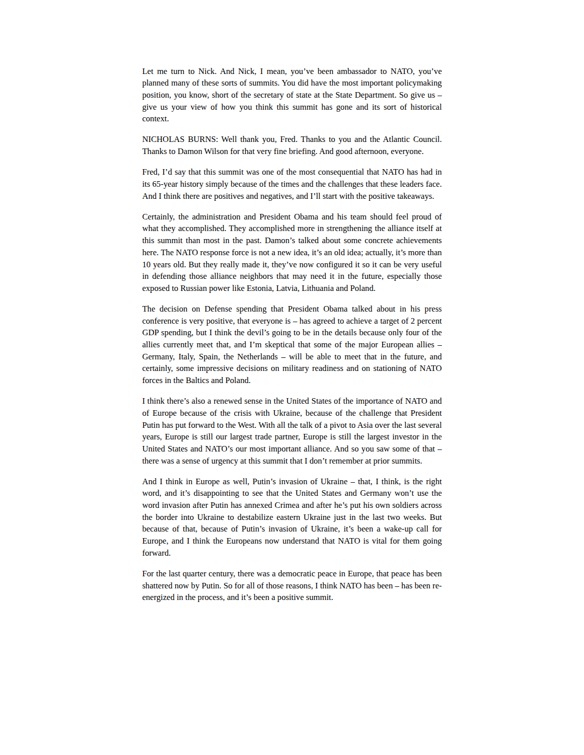Let me turn to Nick. And Nick, I mean, you’ve been ambassador to NATO, you’ve planned many of these sorts of summits. You did have the most important policymaking position, you know, short of the secretary of state at the State Department. So give us – give us your view of how you think this summit has gone and its sort of historical context.
NICHOLAS BURNS: Well thank you, Fred. Thanks to you and the Atlantic Council. Thanks to Damon Wilson for that very fine briefing. And good afternoon, everyone.
Fred, I’d say that this summit was one of the most consequential that NATO has had in its 65-year history simply because of the times and the challenges that these leaders face. And I think there are positives and negatives, and I’ll start with the positive takeaways.
Certainly, the administration and President Obama and his team should feel proud of what they accomplished. They accomplished more in strengthening the alliance itself at this summit than most in the past. Damon’s talked about some concrete achievements here. The NATO response force is not a new idea, it’s an old idea; actually, it’s more than 10 years old. But they really made it, they’ve now configured it so it can be very useful in defending those alliance neighbors that may need it in the future, especially those exposed to Russian power like Estonia, Latvia, Lithuania and Poland.
The decision on Defense spending that President Obama talked about in his press conference is very positive, that everyone is – has agreed to achieve a target of 2 percent GDP spending, but I think the devil’s going to be in the details because only four of the allies currently meet that, and I’m skeptical that some of the major European allies – Germany, Italy, Spain, the Netherlands – will be able to meet that in the future, and certainly, some impressive decisions on military readiness and on stationing of NATO forces in the Baltics and Poland.
I think there’s also a renewed sense in the United States of the importance of NATO and of Europe because of the crisis with Ukraine, because of the challenge that President Putin has put forward to the West. With all the talk of a pivot to Asia over the last several years, Europe is still our largest trade partner, Europe is still the largest investor in the United States and NATO’s our most important alliance. And so you saw some of that – there was a sense of urgency at this summit that I don’t remember at prior summits.
And I think in Europe as well, Putin’s invasion of Ukraine – that, I think, is the right word, and it’s disappointing to see that the United States and Germany won’t use the word invasion after Putin has annexed Crimea and after he’s put his own soldiers across the border into Ukraine to destabilize eastern Ukraine just in the last two weeks. But because of that, because of Putin’s invasion of Ukraine, it’s been a wake-up call for Europe, and I think the Europeans now understand that NATO is vital for them going forward.
For the last quarter century, there was a democratic peace in Europe, that peace has been shattered now by Putin. So for all of those reasons, I think NATO has been – has been re-energized in the process, and it’s been a positive summit.